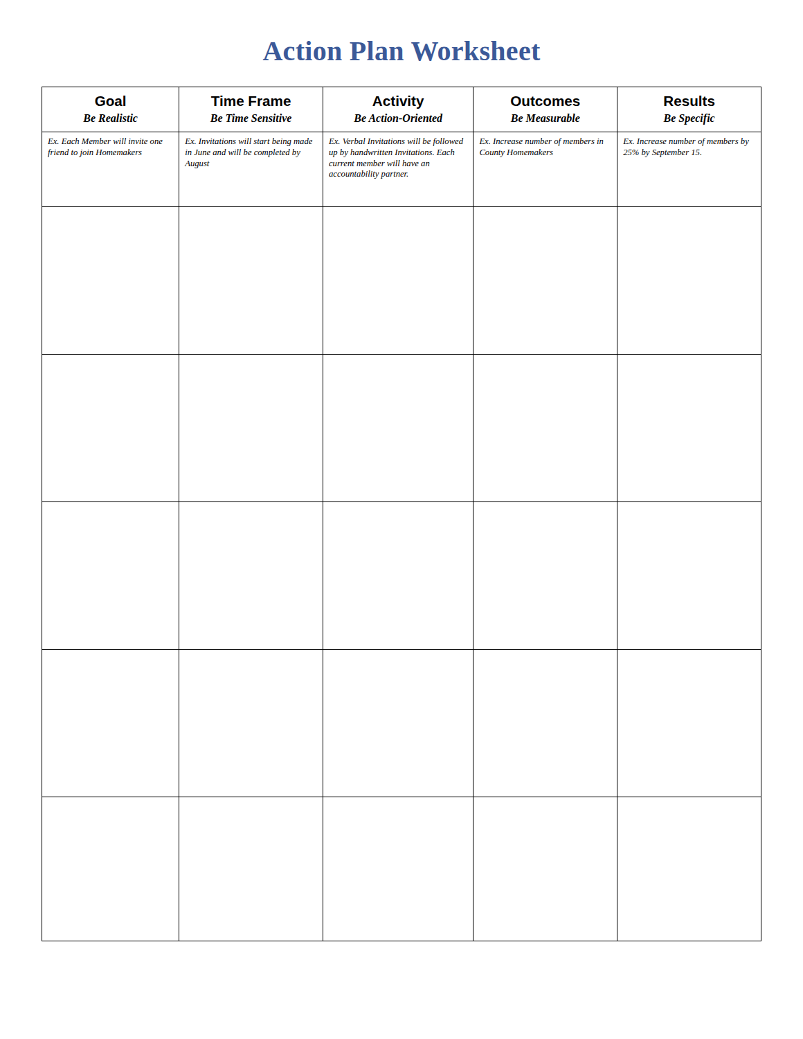Action Plan Worksheet
| Goal Be Realistic | Time Frame Be Time Sensitive | Activity Be Action-Oriented | Outcomes Be Measurable | Results Be Specific |
| --- | --- | --- | --- | --- |
| Ex. Each Member will invite one friend to join Homemakers | Ex. Invitations will start being made in June and will be completed by August | Ex. Verbal Invitations will be followed up by handwritten Invitations. Each current member will have an accountability partner. | Ex. Increase number of members in County Homemakers | Ex. Increase number of members by 25% by September 15. |